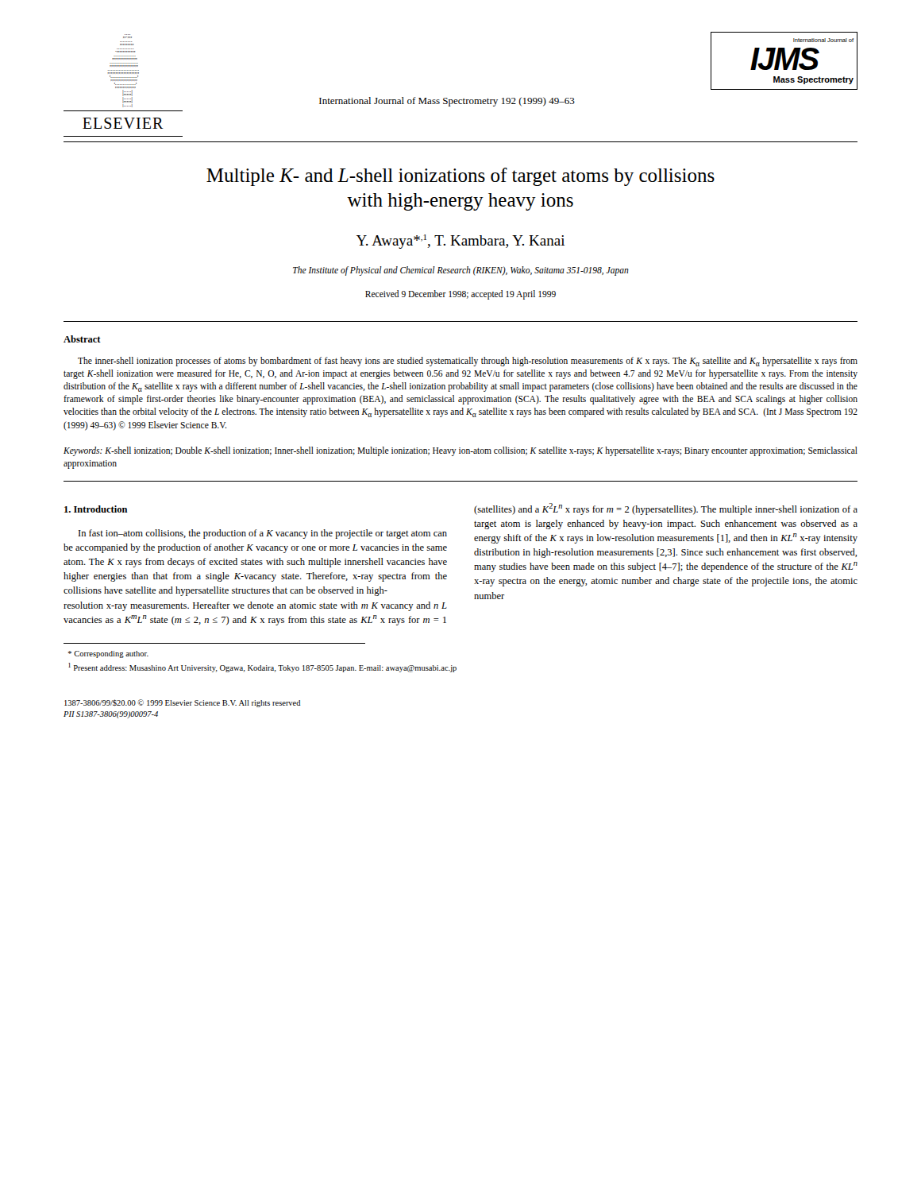,;:;;, ;;;;;;;;, .;;;;;;;;;;;, ,;;;;;;;;;;;;;;, ;;;;;;;;;;;;;;;;;; ;;;;;;;;;;;;;;;;;;;; ';;;;;;;;;;;;;;;;;' ';;;;;;;;;;;;;' |;;;;;| |;;;;;| |;;;;;| _|;;;;;|_
ELSEVIER
International Journal of Mass Spectrometry 192 (1999) 49–63
International Journal of
IJMS
Mass Spectrometry
Multiple K- and L-shell ionizations of target atoms by collisions
with high-energy heavy ions
Y. Awaya*,1, T. Kambara, Y. Kanai
The Institute of Physical and Chemical Research (RIKEN), Wako, Saitama 351-0198, Japan
Received 9 December 1998; accepted 19 April 1999
Abstract
The inner-shell ionization processes of atoms by bombardment of fast heavy ions are studied systematically through high-resolution measurements of K x rays. The Kα satellite and Kα hypersatellite x rays from target K-shell ionization were measured for He, C, N, O, and Ar-ion impact at energies between 0.56 and 92 MeV/u for satellite x rays and between 4.7 and 92 MeV/u for hypersatellite x rays. From the intensity distribution of the Kα satellite x rays with a different number of L-shell vacancies, the L-shell ionization probability at small impact parameters (close collisions) have been obtained and the results are discussed in the framework of simple first-order theories like binary-encounter approximation (BEA), and semiclassical approximation (SCA). The results qualitatively agree with the BEA and SCA scalings at higher collision velocities than the orbital velocity of the L electrons. The intensity ratio between Kα hypersatellite x rays and Kα satellite x rays has been compared with results calculated by BEA and SCA. (Int J Mass Spectrom 192 (1999) 49–63) © 1999 Elsevier Science B.V.
Keywords: K-shell ionization; Double K-shell ionization; Inner-shell ionization; Multiple ionization; Heavy ion-atom collision; K satellite x-rays; K hypersatellite x-rays; Binary encounter approximation; Semiclassical approximation
1. Introduction
In fast ion–atom collisions, the production of a K vacancy in the projectile or target atom can be accompanied by the production of another K vacancy or one or more L vacancies in the same atom. The K x rays from decays of excited states with such multiple innershell vacancies have higher energies than that from a single K-vacancy state. Therefore, x-ray spectra from the collisions have satellite and hypersatellite structures that can be observed in high-
resolution x-ray measurements. Hereafter we denote an atomic state with m K vacancy and n L vacancies as a KmLn state (m ≤ 2, n ≤ 7) and K x rays from this state as KLn x rays for m = 1 (satellites) and a K2Ln x rays for m = 2 (hypersatellites). The multiple inner-shell ionization of a target atom is largely enhanced by heavy-ion impact. Such enhancement was observed as a energy shift of the K x rays in low-resolution measurements [1], and then in KLn x-ray intensity distribution in high-resolution measurements [2,3]. Since such enhancement was first observed, many studies have been made on this subject [4–7]; the dependence of the structure of the KLn x-ray spectra on the energy, atomic number and charge state of the projectile ions, the atomic number
* Corresponding author.
1 Present address: Musashino Art University, Ogawa, Kodaira, Tokyo 187-8505 Japan. E-mail: awaya@musabi.ac.jp
1387-3806/99/$20.00 © 1999 Elsevier Science B.V. All rights reserved
PII S1387-3806(99)00097-4